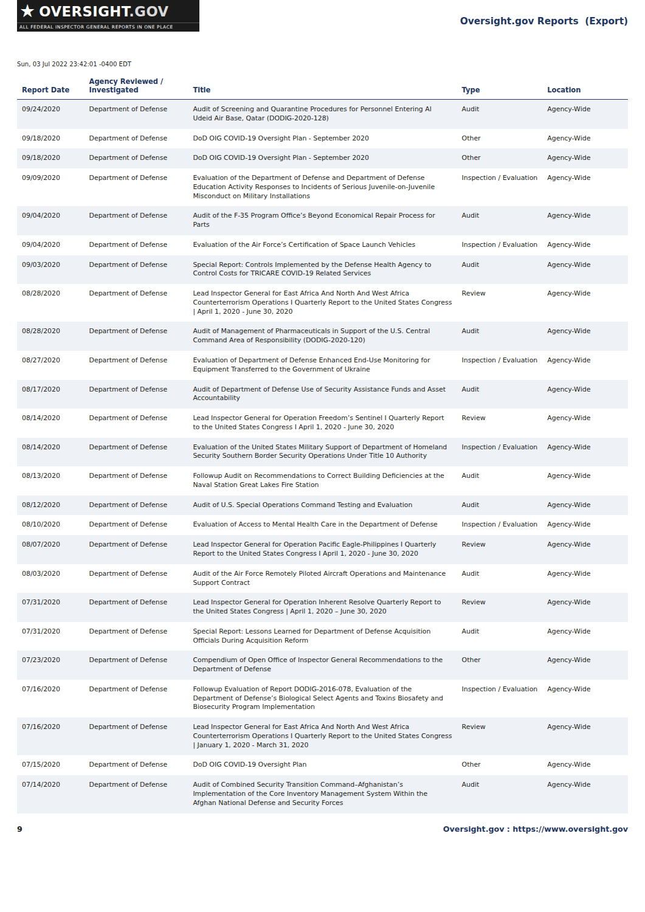★ OVERSIGHT.GOV
ALL FEDERAL INSPECTOR GENERAL REPORTS IN ONE PLACE
Oversight.gov Reports (Export)
Sun, 03 Jul 2022 23:42:01 -0400 EDT
| Report Date | Agency Reviewed / Investigated | Title | Type | Location |
| --- | --- | --- | --- | --- |
| 09/24/2020 | Department of Defense | Audit of Screening and Quarantine Procedures for Personnel Entering Al Udeid Air Base, Qatar (DODIG-2020-128) | Audit | Agency-Wide |
| 09/18/2020 | Department of Defense | DoD OIG COVID-19 Oversight Plan - September 2020 | Other | Agency-Wide |
| 09/18/2020 | Department of Defense | DoD OIG COVID-19 Oversight Plan - September 2020 | Other | Agency-Wide |
| 09/09/2020 | Department of Defense | Evaluation of the Department of Defense and Department of Defense Education Activity Responses to Incidents of Serious Juvenile-on-Juvenile Misconduct on Military Installations | Inspection / Evaluation | Agency-Wide |
| 09/04/2020 | Department of Defense | Audit of the F-35 Program Office’s Beyond Economical Repair Process for Parts | Audit | Agency-Wide |
| 09/04/2020 | Department of Defense | Evaluation of the Air Force’s Certification of Space Launch Vehicles | Inspection / Evaluation | Agency-Wide |
| 09/03/2020 | Department of Defense | Special Report: Controls Implemented by the Defense Health Agency to Control Costs for TRICARE COVID-19 Related Services | Audit | Agency-Wide |
| 08/28/2020 | Department of Defense | Lead Inspector General for East Africa And North And West Africa Counterterrorism Operations I Quarterly Report to the United States Congress / April 1, 2020 - June 30, 2020 | Review | Agency-Wide |
| 08/28/2020 | Department of Defense | Audit of Management of Pharmaceuticals in Support of the U.S. Central Command Area of Responsibility (DODIG-2020-120) | Audit | Agency-Wide |
| 08/27/2020 | Department of Defense | Evaluation of Department of Defense Enhanced End-Use Monitoring for Equipment Transferred to the Government of Ukraine | Inspection / Evaluation | Agency-Wide |
| 08/17/2020 | Department of Defense | Audit of Department of Defense Use of Security Assistance Funds and Asset Accountability | Audit | Agency-Wide |
| 08/14/2020 | Department of Defense | Lead Inspector General for Operation Freedom’s Sentinel I Quarterly Report to the United States Congress I April 1, 2020 - June 30, 2020 | Review | Agency-Wide |
| 08/14/2020 | Department of Defense | Evaluation of the United States Military Support of Department of Homeland Security Southern Border Security Operations Under Title 10 Authority | Inspection / Evaluation | Agency-Wide |
| 08/13/2020 | Department of Defense | Followup Audit on Recommendations to Correct Building Deficiencies at the Naval Station Great Lakes Fire Station | Audit | Agency-Wide |
| 08/12/2020 | Department of Defense | Audit of U.S. Special Operations Command Testing and Evaluation | Audit | Agency-Wide |
| 08/10/2020 | Department of Defense | Evaluation of Access to Mental Health Care in the Department of Defense | Inspection / Evaluation | Agency-Wide |
| 08/07/2020 | Department of Defense | Lead Inspector General for Operation Pacific Eagle-Philippines I Quarterly Report to the United States Congress I April 1, 2020 - June 30, 2020 | Review | Agency-Wide |
| 08/03/2020 | Department of Defense | Audit of the Air Force Remotely Piloted Aircraft Operations and Maintenance Support Contract | Audit | Agency-Wide |
| 07/31/2020 | Department of Defense | Lead Inspector General for Operation Inherent Resolve Quarterly Report to the United States Congress / April 1, 2020 – June 30, 2020 | Review | Agency-Wide |
| 07/31/2020 | Department of Defense | Special Report: Lessons Learned for Department of Defense Acquisition Officials During Acquisition Reform | Audit | Agency-Wide |
| 07/23/2020 | Department of Defense | Compendium of Open Office of Inspector General Recommendations to the Department of Defense | Other | Agency-Wide |
| 07/16/2020 | Department of Defense | Followup Evaluation of Report DODIG-2016-078, Evaluation of the Department of Defense’s Biological Select Agents and Toxins Biosafety and Biosecurity Program Implementation | Inspection / Evaluation | Agency-Wide |
| 07/16/2020 | Department of Defense | Lead Inspector General for East Africa And North And West Africa Counterterrorism Operations I Quarterly Report to the United States Congress / January 1, 2020 - March 31, 2020 | Review | Agency-Wide |
| 07/15/2020 | Department of Defense | DoD OIG COVID-19 Oversight Plan | Other | Agency-Wide |
| 07/14/2020 | Department of Defense | Audit of Combined Security Transition Command–Afghanistan’s Implementation of the Core Inventory Management System Within the Afghan National Defense and Security Forces | Audit | Agency-Wide |
9 Oversight.gov : https://www.oversight.gov